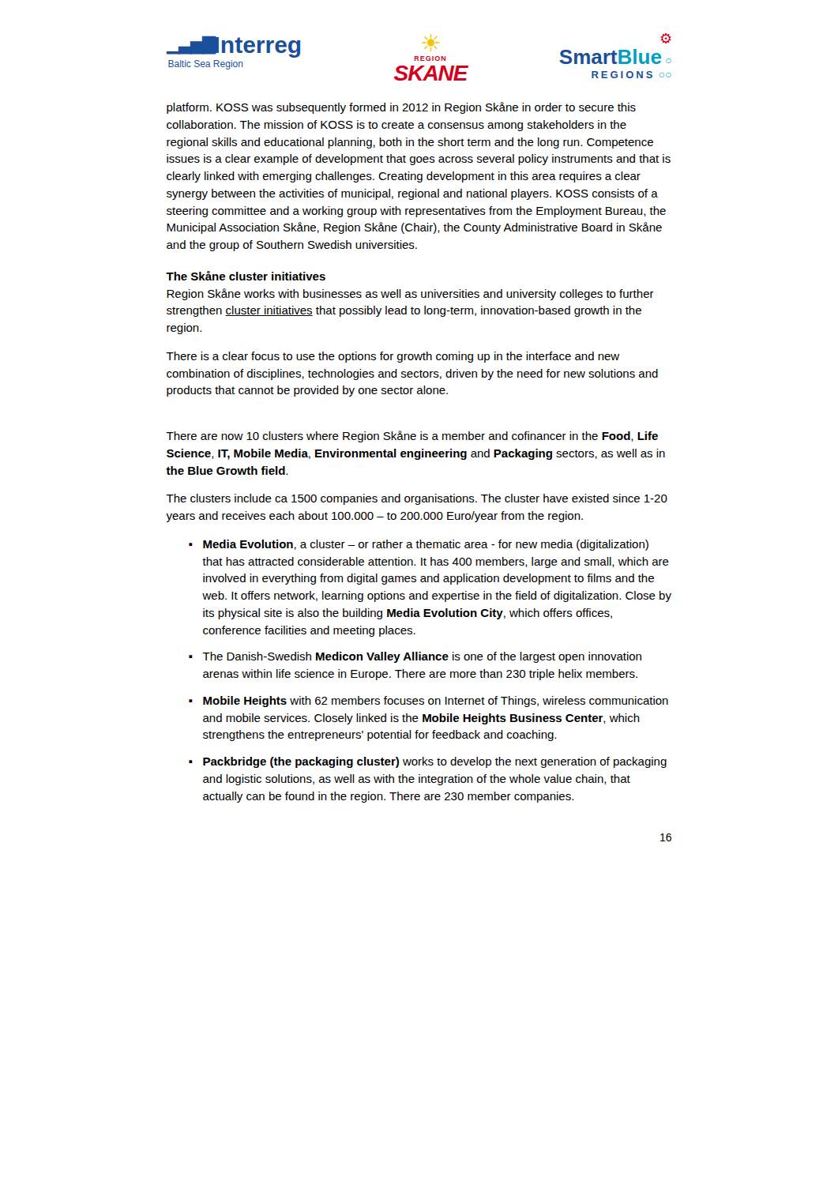▁▃▅▇Interreg
Baltic Sea Region
☀
REGION
SKANE
⚙
Smart Blue ○
REGIONS ○○
platform. KOSS was subsequently formed in 2012 in Region Skåne in order to secure this collaboration. The mission of KOSS is to create a consensus among stakeholders in the regional skills and educational planning, both in the short term and the long run. Competence issues is a clear example of development that goes across several policy instruments and that is clearly linked with emerging challenges. Creating development in this area requires a clear synergy between the activities of municipal, regional and national players. KOSS consists of a steering committee and a working group with representatives from the Employment Bureau, the Municipal Association Skåne, Region Skåne (Chair), the County Administrative Board in Skåne and the group of Southern Swedish universities.
The Skåne cluster initiatives
Region Skåne works with businesses as well as universities and university colleges to further strengthen cluster initiatives that possibly lead to long-term, innovation-based growth in the region.
There is a clear focus to use the options for growth coming up in the interface and new combination of disciplines, technologies and sectors, driven by the need for new solutions and products that cannot be provided by one sector alone.
There are now 10 clusters where Region Skåne is a member and cofinancer in the Food, Life Science, IT, Mobile Media, Environmental engineering and Packaging sectors, as well as in the Blue Growth field.
The clusters include ca 1500 companies and organisations. The cluster have existed since 1-20 years and receives each about 100.000 – to 200.000 Euro/year from the region.
Media Evolution, a cluster – or rather a thematic area - for new media (digitalization) that has attracted considerable attention. It has 400 members, large and small, which are involved in everything from digital games and application development to films and the web. It offers network, learning options and expertise in the field of digitalization. Close by its physical site is also the building Media Evolution City, which offers offices, conference facilities and meeting places.
The Danish-Swedish Medicon Valley Alliance is one of the largest open innovation arenas within life science in Europe. There are more than 230 triple helix members.
Mobile Heights with 62 members focuses on Internet of Things, wireless communication and mobile services. Closely linked is the Mobile Heights Business Center, which strengthens the entrepreneurs' potential for feedback and coaching.
Packbridge (the packaging cluster) works to develop the next generation of packaging and logistic solutions, as well as with the integration of the whole value chain, that actually can be found in the region. There are 230 member companies.
16